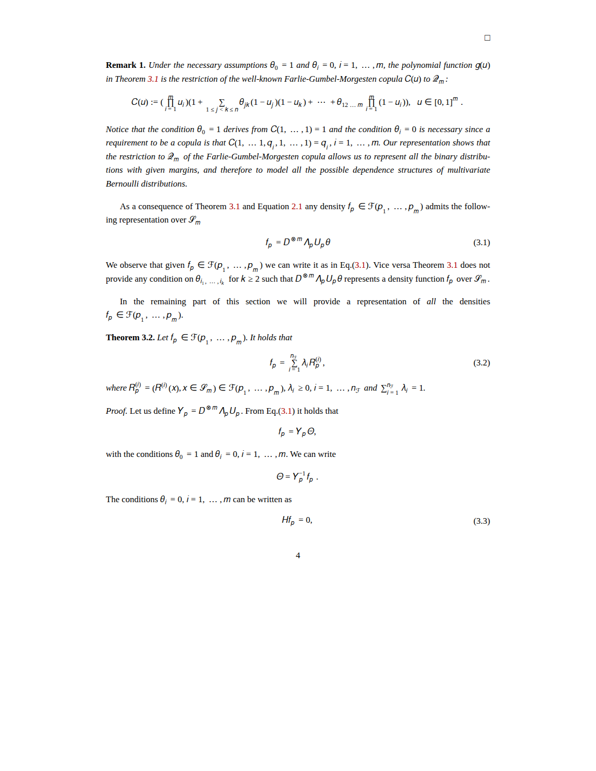□
Remark 1. Under the necessary assumptions θ0=1 and θi=0, i=1,…,m, the polynomial function g(u) in Theorem 3.1 is the restriction of the well-known Farlie-Gumbel-Morgesten copula C(u) to 𝒬m:
C(u):= ( ∏i=1m ui ) ( 1+ ∑1≤j<k≤n θjk (1−uj) (1−uk) +⋯+ θ12…m ∏i=1m (1−ui) ) , u∈[0,1]m .
Notice that the condition θ0=1 derives from C(1,…,1)=1 and the condition θi=0 is necessary since a requirement to be a copula is that C(1,…1,qi,1,…,1)=qi, i=1,…,m. Our representation shows that the restriction to 𝒬m of the Farlie-Gumbel-Morgesten copula allows us to represent all the binary distributions with given margins, and therefore to model all the possible dependence structures of multivariate Bernoulli distributions.
As a consequence of Theorem 3.1 and Equation 2.1 any density fp∈ℱ(p1,…,pm) admits the following representation over 𝒮m
fp = D⊗m Λp Up θ (3.1)
We observe that given fp∈ℱ(p1,…,pm) we can write it as in Eq.(3.1). Vice versa Theorem 3.1 does not provide any condition on θi1,…,ik for k≥2 such that D⊗mΛpUpθ represents a density function fp over 𝒮m.
In the remaining part of this section we will provide a representation of all the densities fp∈ℱ(p1,…,pm).
Theorem 3.2. Let fp∈ℱ(p1,…,pm). It holds that
fp = ∑i=1nℱ λi Rp(i) , (3.2)
where Rp(i)=(R(i)(x),x∈𝒮m)∈ℱ(p1,…,pm), λi≥0, i=1,…,nℱ and ∑i=1nℱλi=1.
Proof. Let us define Yp=D⊗mΛpUp. From Eq.(3.1) it holds that
fp = Yp Θ ,
with the conditions θ0=1 and θi=0, i=1,…,m. We can write
Θ = Yp−1 fp .
The conditions θi=0, i=1,…,m can be written as
H fp = 0 , (3.3)
4